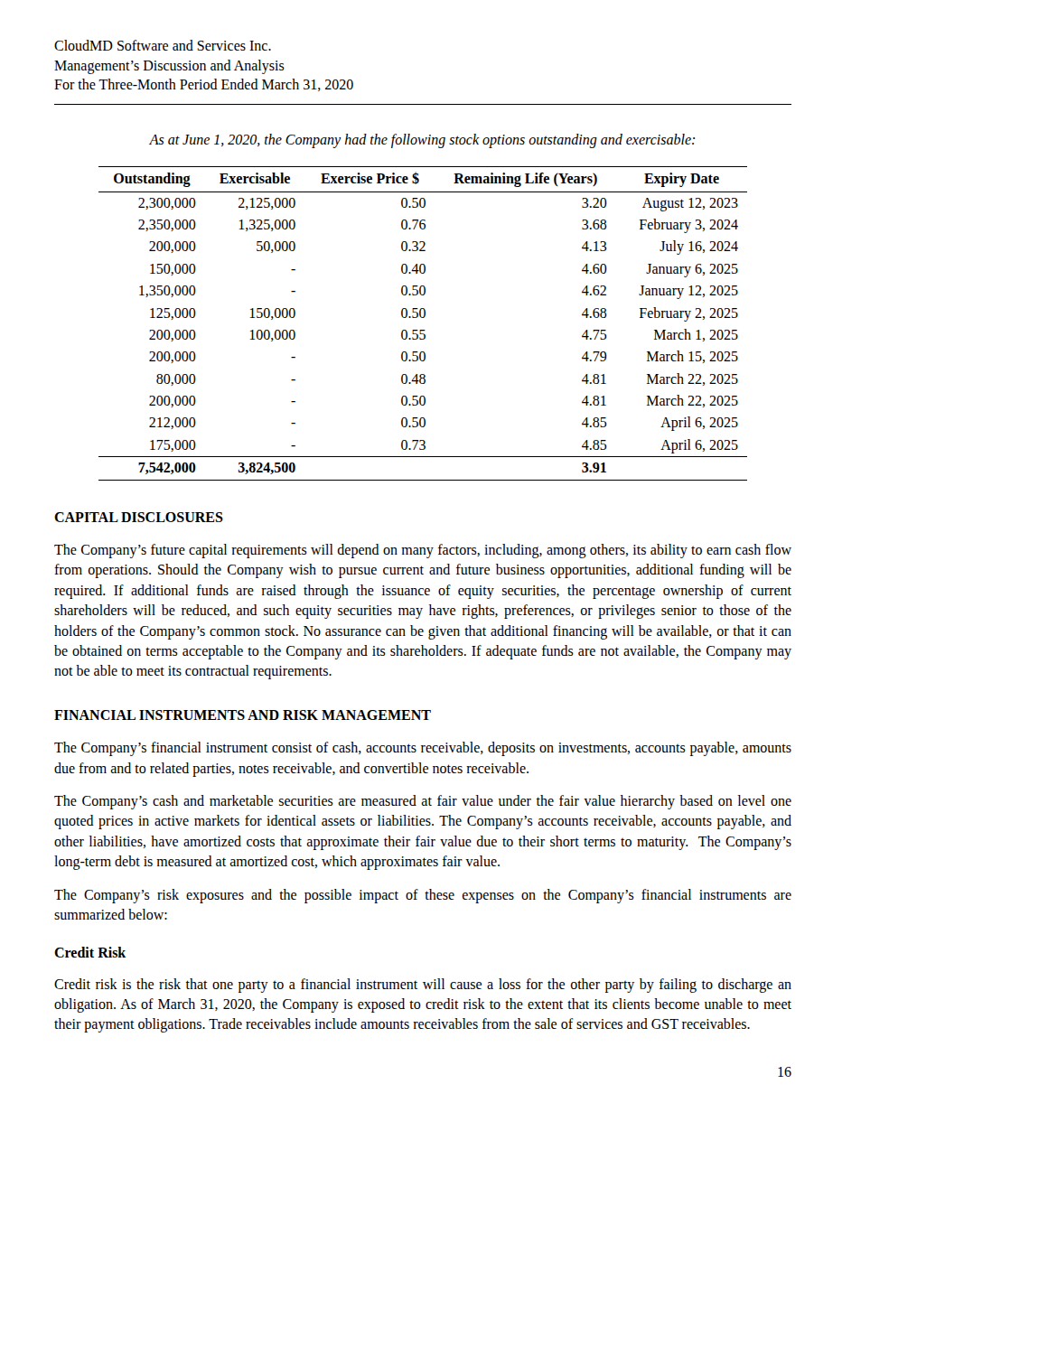CloudMD Software and Services Inc.
Management’s Discussion and Analysis
For the Three-Month Period Ended March 31, 2020
As at June 1, 2020, the Company had the following stock options outstanding and exercisable:
| Outstanding | Exercisable | Exercise Price $ | Remaining Life (Years) | Expiry Date |
| --- | --- | --- | --- | --- |
| 2,300,000 | 2,125,000 | 0.50 | 3.20 | August 12, 2023 |
| 2,350,000 | 1,325,000 | 0.76 | 3.68 | February 3, 2024 |
| 200,000 | 50,000 | 0.32 | 4.13 | July 16, 2024 |
| 150,000 | - | 0.40 | 4.60 | January 6, 2025 |
| 1,350,000 | - | 0.50 | 4.62 | January 12, 2025 |
| 125,000 | 150,000 | 0.50 | 4.68 | February 2, 2025 |
| 200,000 | 100,000 | 0.55 | 4.75 | March 1, 2025 |
| 200,000 | - | 0.50 | 4.79 | March 15, 2025 |
| 80,000 | - | 0.48 | 4.81 | March 22, 2025 |
| 200,000 | - | 0.50 | 4.81 | March 22, 2025 |
| 212,000 | - | 0.50 | 4.85 | April 6, 2025 |
| 175,000 | - | 0.73 | 4.85 | April 6, 2025 |
| 7,542,000 | 3,824,500 | | 3.91 | |
Capital Disclosures
The Company’s future capital requirements will depend on many factors, including, among others, its ability to earn cash flow from operations. Should the Company wish to pursue current and future business opportunities, additional funding will be required. If additional funds are raised through the issuance of equity securities, the percentage ownership of current shareholders will be reduced, and such equity securities may have rights, preferences, or privileges senior to those of the holders of the Company’s common stock. No assurance can be given that additional financing will be available, or that it can be obtained on terms acceptable to the Company and its shareholders. If adequate funds are not available, the Company may not be able to meet its contractual requirements.
Financial Instruments and Risk Management
The Company’s financial instrument consist of cash, accounts receivable, deposits on investments, accounts payable, amounts due from and to related parties, notes receivable, and convertible notes receivable.
The Company’s cash and marketable securities are measured at fair value under the fair value hierarchy based on level one quoted prices in active markets for identical assets or liabilities. The Company’s accounts receivable, accounts payable, and other liabilities, have amortized costs that approximate their fair value due to their short terms to maturity. The Company’s long-term debt is measured at amortized cost, which approximates fair value.
The Company’s risk exposures and the possible impact of these expenses on the Company’s financial instruments are summarized below:
Credit Risk
Credit risk is the risk that one party to a financial instrument will cause a loss for the other party by failing to discharge an obligation. As of March 31, 2020, the Company is exposed to credit risk to the extent that its clients become unable to meet their payment obligations. Trade receivables include amounts receivables from the sale of services and GST receivables.
16